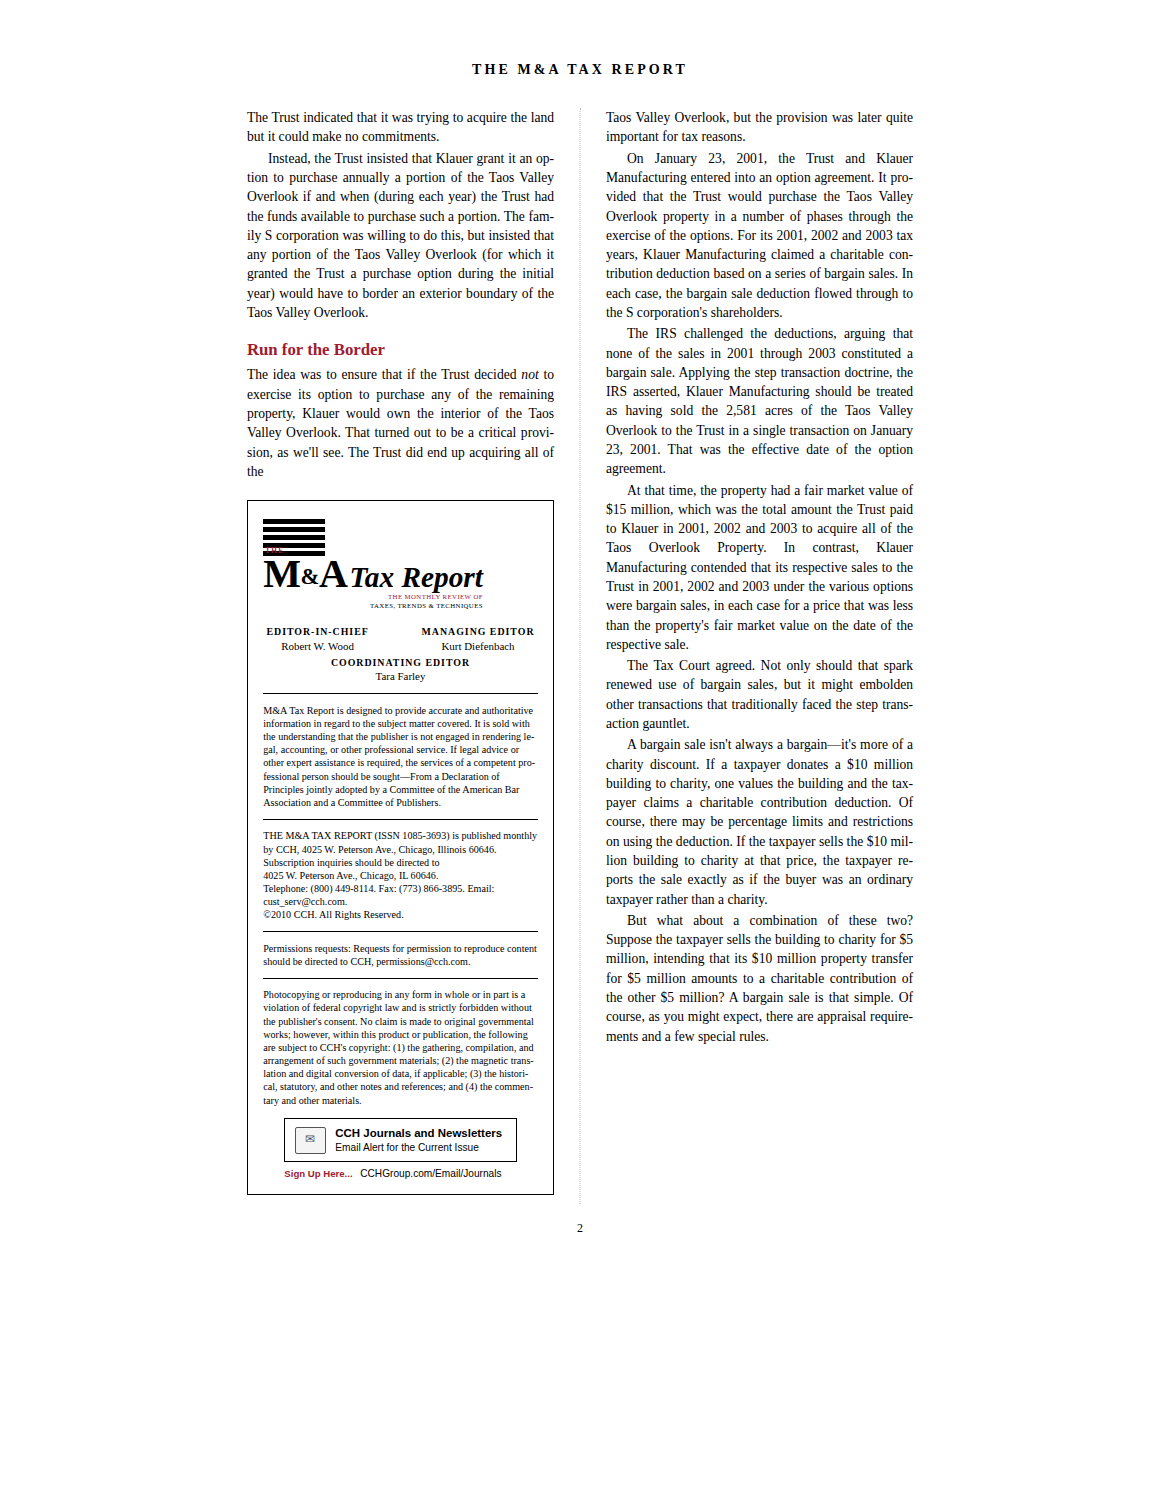The M&A Tax Report
The Trust indicated that it was trying to acquire the land but it could make no commitments.
Instead, the Trust insisted that Klauer grant it an option to purchase annually a portion of the Taos Valley Overlook if and when (during each year) the Trust had the funds available to purchase such a portion. The family S corporation was willing to do this, but insisted that any portion of the Taos Valley Overlook (for which it granted the Trust a purchase option during the initial year) would have to border an exterior boundary of the Taos Valley Overlook.
Run for the Border
The idea was to ensure that if the Trust decided not to exercise its option to purchase any of the remaining property, Klauer would own the interior of the Taos Valley Overlook. That turned out to be a critical provision, as we'll see. The Trust did end up acquiring all of the
THE
M&A Tax Report
THE MONTHLY REVIEW OF
TAXES, TRENDS & TECHNIQUES
Editor-in-Chief
Robert W. Wood
Managing Editor
Kurt Diefenbach
Coordinating Editor
Tara Farley
M&A Tax Report is designed to provide accurate and authoritative information in regard to the subject matter covered. It is sold with the understanding that the publisher is not engaged in rendering legal, accounting, or other professional service. If legal advice or other expert assistance is required, the services of a competent professional person should be sought—From a Declaration of Principles jointly adopted by a Committee of the American Bar Association and a Committee of Publishers.
THE M&A TAX REPORT (ISSN 1085-3693) is published monthly by CCH, 4025 W. Peterson Ave., Chicago, Illinois 60646. Subscription inquiries should be directed to
4025 W. Peterson Ave., Chicago, IL 60646.
Telephone: (800) 449-8114. Fax: (773) 866-3895. Email: cust_serv@cch.com.
©2010 CCH. All Rights Reserved.
Permissions requests: Requests for permission to reproduce content should be directed to CCH, permissions@cch.com.
Photocopying or reproducing in any form in whole or in part is a violation of federal copyright law and is strictly forbidden without the publisher's consent. No claim is made to original governmental works; however, within this product or publication, the following are subject to CCH's copyright: (1) the gathering, compilation, and arrangement of such government materials; (2) the magnetic translation and digital conversion of data, if applicable; (3) the historical, statutory, and other notes and references; and (4) the commentary and other materials.
✉
CCH Journals and Newsletters
Email Alert for the Current Issue
Sign Up Here... CCHGroup.com/Email/Journals
Taos Valley Overlook, but the provision was later quite important for tax reasons.
On January 23, 2001, the Trust and Klauer Manufacturing entered into an option agreement. It provided that the Trust would purchase the Taos Valley Overlook property in a number of phases through the exercise of the options. For its 2001, 2002 and 2003 tax years, Klauer Manufacturing claimed a charitable contribution deduction based on a series of bargain sales. In each case, the bargain sale deduction flowed through to the S corporation's shareholders.
The IRS challenged the deductions, arguing that none of the sales in 2001 through 2003 constituted a bargain sale. Applying the step transaction doctrine, the IRS asserted, Klauer Manufacturing should be treated as having sold the 2,581 acres of the Taos Valley Overlook to the Trust in a single transaction on January 23, 2001. That was the effective date of the option agreement.
At that time, the property had a fair market value of $15 million, which was the total amount the Trust paid to Klauer in 2001, 2002 and 2003 to acquire all of the Taos Overlook Property. In contrast, Klauer Manufacturing contended that its respective sales to the Trust in 2001, 2002 and 2003 under the various options were bargain sales, in each case for a price that was less than the property's fair market value on the date of the respective sale.
The Tax Court agreed. Not only should that spark renewed use of bargain sales, but it might embolden other transactions that traditionally faced the step transaction gauntlet.
A bargain sale isn't always a bargain—it's more of a charity discount. If a taxpayer donates a $10 million building to charity, one values the building and the taxpayer claims a charitable contribution deduction. Of course, there may be percentage limits and restrictions on using the deduction. If the taxpayer sells the $10 million building to charity at that price, the taxpayer reports the sale exactly as if the buyer was an ordinary taxpayer rather than a charity.
But what about a combination of these two? Suppose the taxpayer sells the building to charity for $5 million, intending that its $10 million property transfer for $5 million amounts to a charitable contribution of the other $5 million? A bargain sale is that simple. Of course, as you might expect, there are appraisal requirements and a few special rules.
2